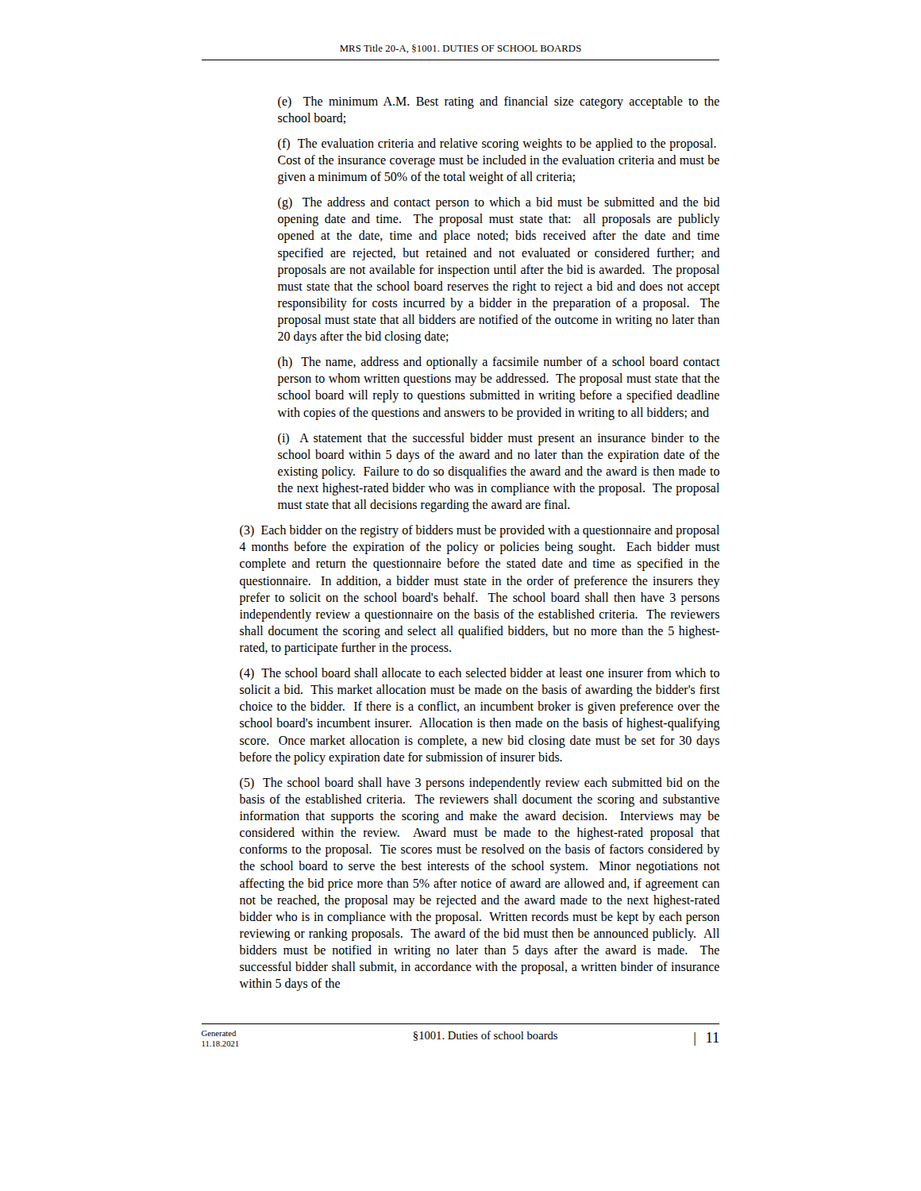MRS Title 20-A, §1001. DUTIES OF SCHOOL BOARDS
(e) The minimum A.M. Best rating and financial size category acceptable to the school board;
(f) The evaluation criteria and relative scoring weights to be applied to the proposal. Cost of the insurance coverage must be included in the evaluation criteria and must be given a minimum of 50% of the total weight of all criteria;
(g) The address and contact person to which a bid must be submitted and the bid opening date and time. The proposal must state that: all proposals are publicly opened at the date, time and place noted; bids received after the date and time specified are rejected, but retained and not evaluated or considered further; and proposals are not available for inspection until after the bid is awarded. The proposal must state that the school board reserves the right to reject a bid and does not accept responsibility for costs incurred by a bidder in the preparation of a proposal. The proposal must state that all bidders are notified of the outcome in writing no later than 20 days after the bid closing date;
(h) The name, address and optionally a facsimile number of a school board contact person to whom written questions may be addressed. The proposal must state that the school board will reply to questions submitted in writing before a specified deadline with copies of the questions and answers to be provided in writing to all bidders; and
(i) A statement that the successful bidder must present an insurance binder to the school board within 5 days of the award and no later than the expiration date of the existing policy. Failure to do so disqualifies the award and the award is then made to the next highest-rated bidder who was in compliance with the proposal. The proposal must state that all decisions regarding the award are final.
(3) Each bidder on the registry of bidders must be provided with a questionnaire and proposal 4 months before the expiration of the policy or policies being sought. Each bidder must complete and return the questionnaire before the stated date and time as specified in the questionnaire. In addition, a bidder must state in the order of preference the insurers they prefer to solicit on the school board's behalf. The school board shall then have 3 persons independently review a questionnaire on the basis of the established criteria. The reviewers shall document the scoring and select all qualified bidders, but no more than the 5 highest-rated, to participate further in the process.
(4) The school board shall allocate to each selected bidder at least one insurer from which to solicit a bid. This market allocation must be made on the basis of awarding the bidder's first choice to the bidder. If there is a conflict, an incumbent broker is given preference over the school board's incumbent insurer. Allocation is then made on the basis of highest-qualifying score. Once market allocation is complete, a new bid closing date must be set for 30 days before the policy expiration date for submission of insurer bids.
(5) The school board shall have 3 persons independently review each submitted bid on the basis of the established criteria. The reviewers shall document the scoring and substantive information that supports the scoring and make the award decision. Interviews may be considered within the review. Award must be made to the highest-rated proposal that conforms to the proposal. Tie scores must be resolved on the basis of factors considered by the school board to serve the best interests of the school system. Minor negotiations not affecting the bid price more than 5% after notice of award are allowed and, if agreement can not be reached, the proposal may be rejected and the award made to the next highest-rated bidder who is in compliance with the proposal. Written records must be kept by each person reviewing or ranking proposals. The award of the bid must then be announced publicly. All bidders must be notified in writing no later than 5 days after the award is made. The successful bidder shall submit, in accordance with the proposal, a written binder of insurance within 5 days of the
Generated
11.18.2021
§1001. Duties of school boards
|11